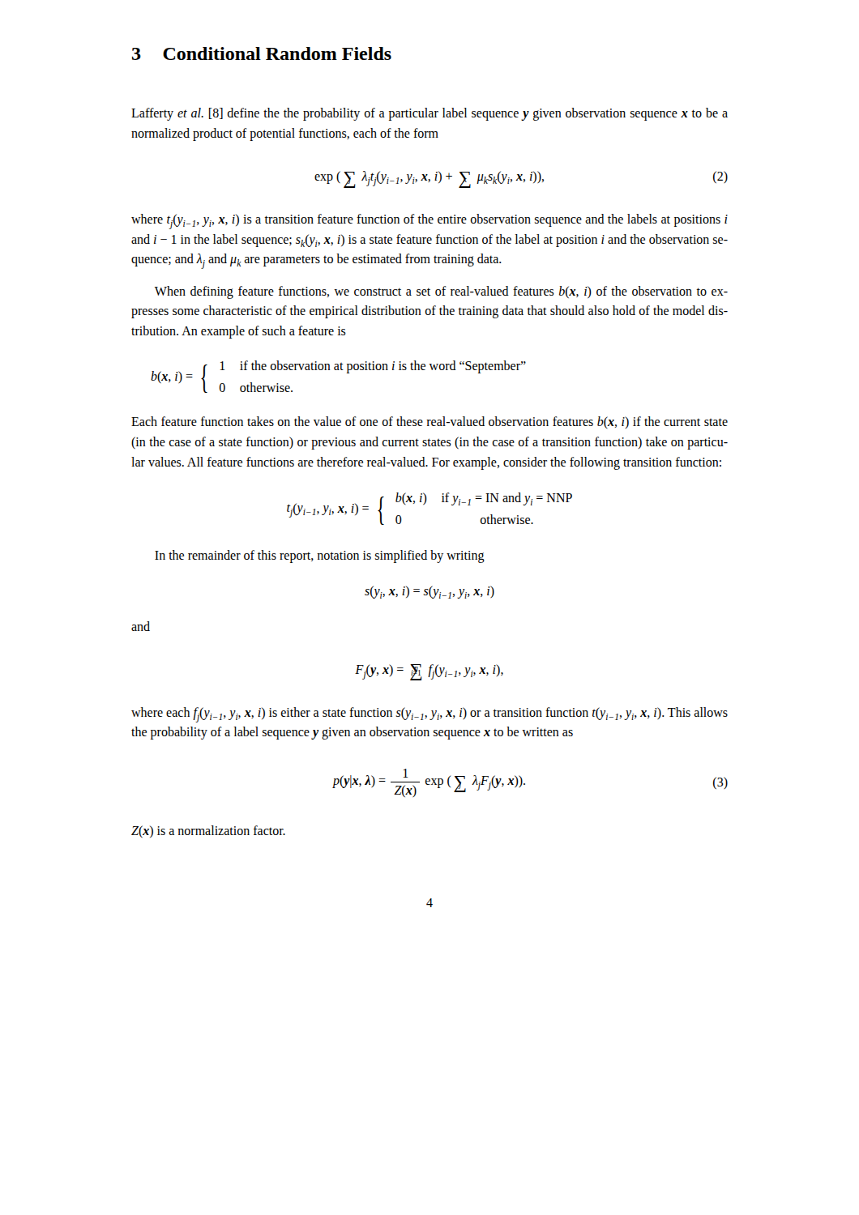3 Conditional Random Fields
Lafferty et al. [8] define the the probability of a particular label sequence y given observation sequence x to be a normalized product of potential functions, each of the form
exp (∑j λjtj(yi−1, yi, x, i) + ∑k μksk(yi, x, i)), (2)
where tj(yi−1, yi, x, i) is a transition feature function of the entire observation sequence and the labels at positions i and i − 1 in the label sequence; sk(yi, x, i) is a state feature function of the label at position i and the observation sequence; and λj and μk are parameters to be estimated from training data.
When defining feature functions, we construct a set of real-valued features b(x, i) of the observation to expresses some characteristic of the empirical distribution of the training data that should also hold of the model distribution. An example of such a feature is
b(x, i) = { 1 if the observation at position i is the word “September” 0 otherwise.
Each feature function takes on the value of one of these real-valued observation features b(x, i) if the current state (in the case of a state function) or previous and current states (in the case of a transition function) take on particular values. All feature functions are therefore real-valued. For example, consider the following transition function:
tj(yi−1, yi, x, i) = { b(x, i) if yi−1 = IN and yi = NNP 0 otherwise.
In the remainder of this report, notation is simplified by writing
s(yi, x, i) = s(yi−1, yi, x, i)
and
Fj(y, x) = ∑ni=1 fj(yi−1, yi, x, i),
where each fj(yi−1, yi, x, i) is either a state function s(yi−1, yi, x, i) or a transition function t(yi−1, yi, x, i). This allows the probability of a label sequence y given an observation sequence x to be written as
p(y|x, λ) = 1 Z(x) exp (∑j λjFj(y, x)). (3)
Z(x) is a normalization factor.
4